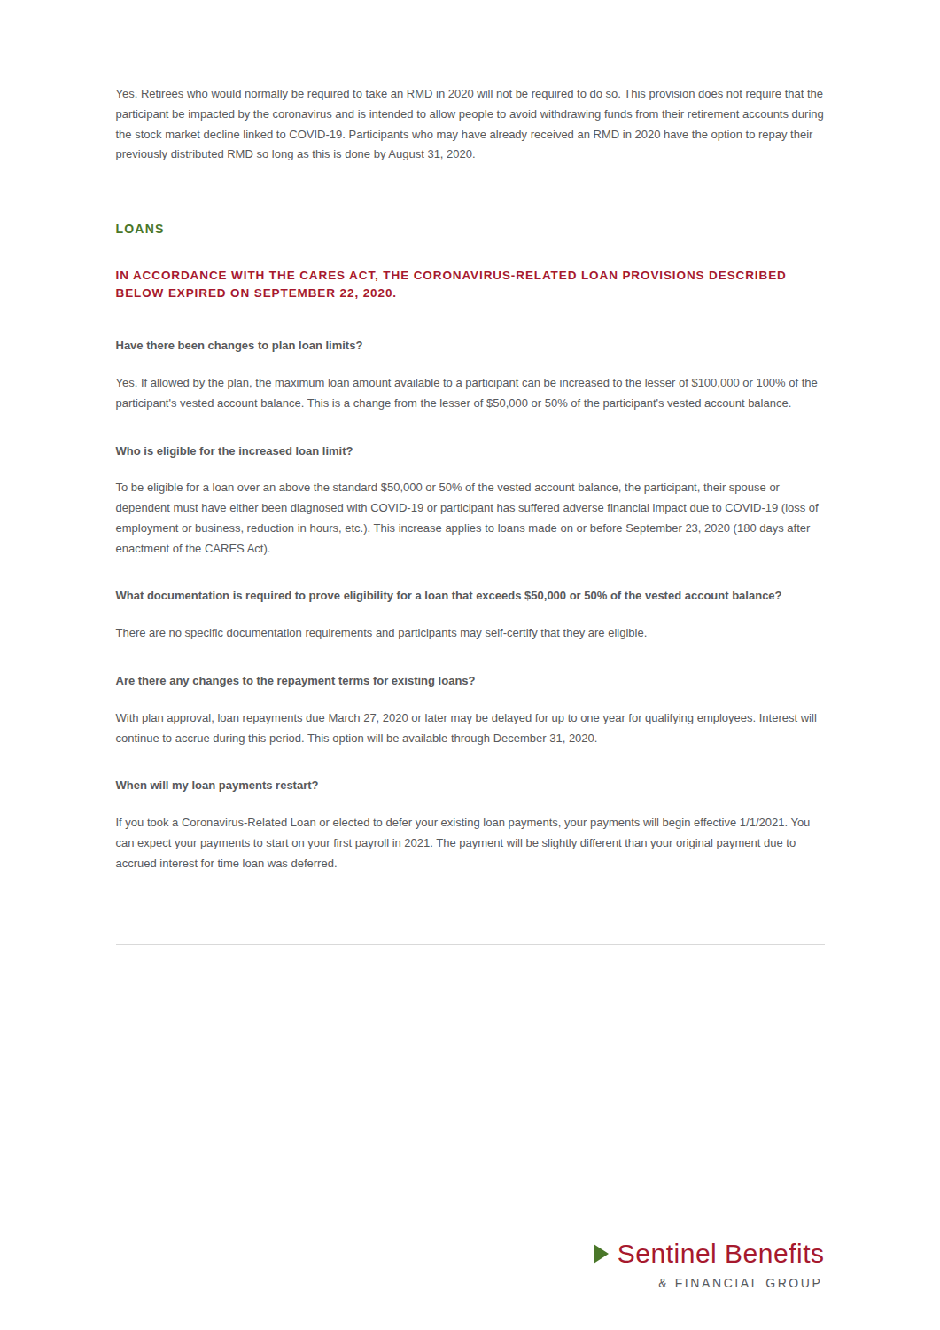Yes. Retirees who would normally be required to take an RMD in 2020 will not be required to do so. This provision does not require that the participant be impacted by the coronavirus and is intended to allow people to avoid withdrawing funds from their retirement accounts during the stock market decline linked to COVID-19. Participants who may have already received an RMD in 2020 have the option to repay their previously distributed RMD so long as this is done by August 31, 2020.
Loans
In accordance with the CARES Act, the Coronavirus-Related Loan provisions described below expired on September 22, 2020.
Have there been changes to plan loan limits?
Yes. If allowed by the plan, the maximum loan amount available to a participant can be increased to the lesser of $100,000 or 100% of the participant's vested account balance. This is a change from the lesser of $50,000 or 50% of the participant's vested account balance.
Who is eligible for the increased loan limit?
To be eligible for a loan over an above the standard $50,000 or 50% of the vested account balance, the participant, their spouse or dependent must have either been diagnosed with COVID-19 or participant has suffered adverse financial impact due to COVID-19 (loss of employment or business, reduction in hours, etc.). This increase applies to loans made on or before September 23, 2020 (180 days after enactment of the CARES Act).
What documentation is required to prove eligibility for a loan that exceeds $50,000 or 50% of the vested account balance?
There are no specific documentation requirements and participants may self-certify that they are eligible.
Are there any changes to the repayment terms for existing loans?
With plan approval, loan repayments due March 27, 2020 or later may be delayed for up to one year for qualifying employees. Interest will continue to accrue during this period. This option will be available through December 31, 2020.
When will my loan payments restart?
If you took a Coronavirus-Related Loan or elected to defer your existing loan payments, your payments will begin effective 1/1/2021. You can expect your payments to start on your first payroll in 2021. The payment will be slightly different than your original payment due to accrued interest for time loan was deferred.
Sentinel Benefits
& FINANCIAL GROUP